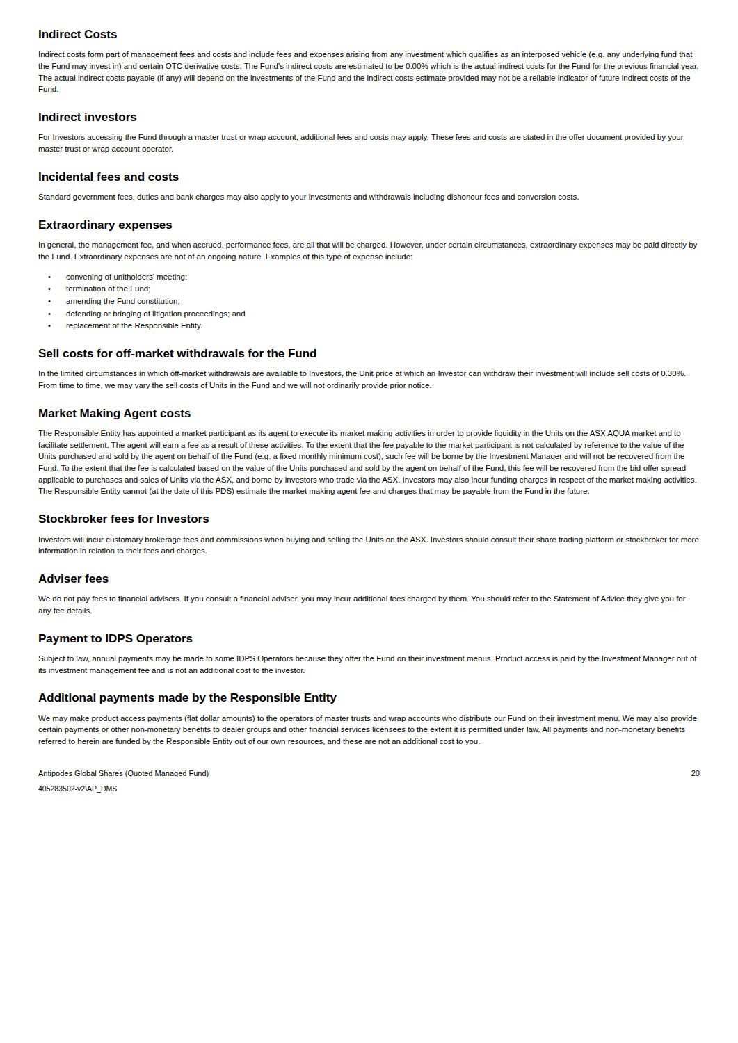Indirect Costs
Indirect costs form part of management fees and costs and include fees and expenses arising from any investment which qualifies as an interposed vehicle (e.g. any underlying fund that the Fund may invest in) and certain OTC derivative costs. The Fund's indirect costs are estimated to be 0.00% which is the actual indirect costs for the Fund for the previous financial year. The actual indirect costs payable (if any) will depend on the investments of the Fund and the indirect costs estimate provided may not be a reliable indicator of future indirect costs of the Fund.
Indirect investors
For Investors accessing the Fund through a master trust or wrap account, additional fees and costs may apply. These fees and costs are stated in the offer document provided by your master trust or wrap account operator.
Incidental fees and costs
Standard government fees, duties and bank charges may also apply to your investments and withdrawals including dishonour fees and conversion costs.
Extraordinary expenses
In general, the management fee, and when accrued, performance fees, are all that will be charged. However, under certain circumstances, extraordinary expenses may be paid directly by the Fund. Extraordinary expenses are not of an ongoing nature. Examples of this type of expense include:
convening of unitholders' meeting;
termination of the Fund;
amending the Fund constitution;
defending or bringing of litigation proceedings; and
replacement of the Responsible Entity.
Sell costs for off-market withdrawals for the Fund
In the limited circumstances in which off-market withdrawals are available to Investors, the Unit price at which an Investor can withdraw their investment will include sell costs of 0.30%. From time to time, we may vary the sell costs of Units in the Fund and we will not ordinarily provide prior notice.
Market Making Agent costs
The Responsible Entity has appointed a market participant as its agent to execute its market making activities in order to provide liquidity in the Units on the ASX AQUA market and to facilitate settlement. The agent will earn a fee as a result of these activities. To the extent that the fee payable to the market participant is not calculated by reference to the value of the Units purchased and sold by the agent on behalf of the Fund (e.g. a fixed monthly minimum cost), such fee will be borne by the Investment Manager and will not be recovered from the Fund. To the extent that the fee is calculated based on the value of the Units purchased and sold by the agent on behalf of the Fund, this fee will be recovered from the bid-offer spread applicable to purchases and sales of Units via the ASX, and borne by investors who trade via the ASX. Investors may also incur funding charges in respect of the market making activities. The Responsible Entity cannot (at the date of this PDS) estimate the market making agent fee and charges that may be payable from the Fund in the future.
Stockbroker fees for Investors
Investors will incur customary brokerage fees and commissions when buying and selling the Units on the ASX. Investors should consult their share trading platform or stockbroker for more information in relation to their fees and charges.
Adviser fees
We do not pay fees to financial advisers. If you consult a financial adviser, you may incur additional fees charged by them. You should refer to the Statement of Advice they give you for any fee details.
Payment to IDPS Operators
Subject to law, annual payments may be made to some IDPS Operators because they offer the Fund on their investment menus. Product access is paid by the Investment Manager out of its investment management fee and is not an additional cost to the investor.
Additional payments made by the Responsible Entity
We may make product access payments (flat dollar amounts) to the operators of master trusts and wrap accounts who distribute our Fund on their investment menu. We may also provide certain payments or other non-monetary benefits to dealer groups and other financial services licensees to the extent it is permitted under law. All payments and non-monetary benefits referred to herein are funded by the Responsible Entity out of our own resources, and these are not an additional cost to you.
Antipodes Global Shares (Quoted Managed Fund) 20
405283502-v2\AP_DMS